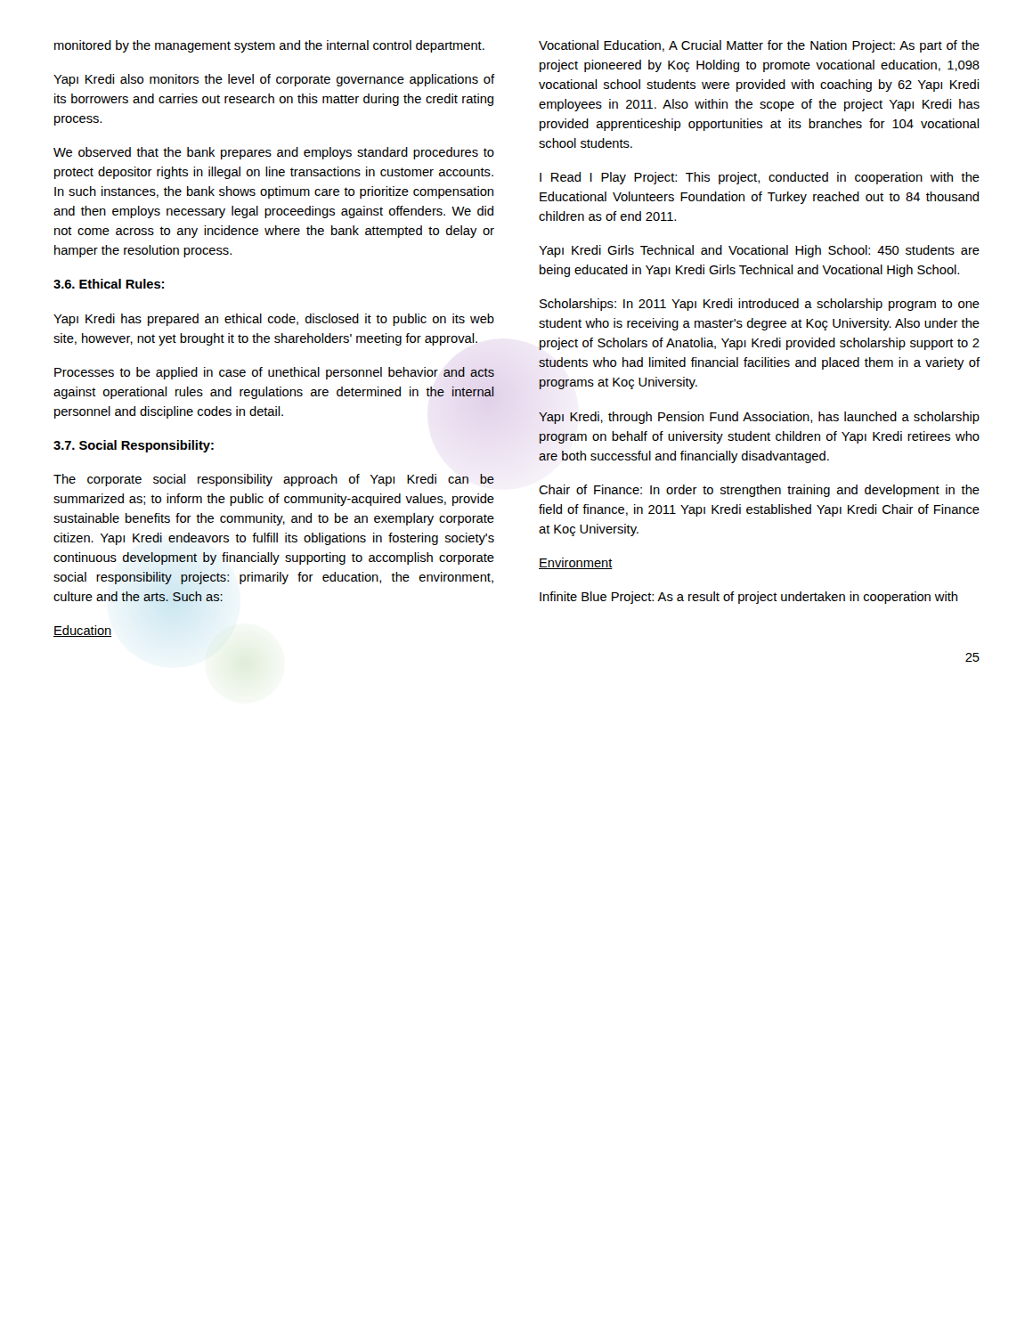monitored by the management system and the internal control department.
Yapı Kredi also monitors the level of corporate governance applications of its borrowers and carries out research on this matter during the credit rating process.
We observed that the bank prepares and employs standard procedures to protect depositor rights in illegal on line transactions in customer accounts. In such instances, the bank shows optimum care to prioritize compensation and then employs necessary legal proceedings against offenders. We did not come across to any incidence where the bank attempted to delay or hamper the resolution process.
3.6. Ethical Rules:
Yapı Kredi has prepared an ethical code, disclosed it to public on its web site, however, not yet brought it to the shareholders' meeting for approval.
Processes to be applied in case of unethical personnel behavior and acts against operational rules and regulations are determined in the internal personnel and discipline codes in detail.
3.7. Social Responsibility:
The corporate social responsibility approach of Yapı Kredi can be summarized as; to inform the public of community-acquired values, provide sustainable benefits for the community, and to be an exemplary corporate citizen. Yapı Kredi endeavors to fulfill its obligations in fostering society's continuous development by financially supporting to accomplish corporate social responsibility projects: primarily for education, the environment, culture and the arts. Such as:
Education
Vocational Education, A Crucial Matter for the Nation Project: As part of the project pioneered by Koç Holding to promote vocational education, 1,098 vocational school students were provided with coaching by 62 Yapı Kredi employees in 2011. Also within the scope of the project Yapı Kredi has provided apprenticeship opportunities at its branches for 104 vocational school students.
I Read I Play Project: This project, conducted in cooperation with the Educational Volunteers Foundation of Turkey reached out to 84 thousand children as of end 2011.
Yapı Kredi Girls Technical and Vocational High School: 450 students are being educated in Yapı Kredi Girls Technical and Vocational High School.
Scholarships: In 2011 Yapı Kredi introduced a scholarship program to one student who is receiving a master's degree at Koç University. Also under the project of Scholars of Anatolia, Yapı Kredi provided scholarship support to 2 students who had limited financial facilities and placed them in a variety of programs at Koç University.
Yapı Kredi, through Pension Fund Association, has launched a scholarship program on behalf of university student children of Yapı Kredi retirees who are both successful and financially disadvantaged.
Chair of Finance: In order to strengthen training and development in the field of finance, in 2011 Yapı Kredi established Yapı Kredi Chair of Finance at Koç University.
Environment
Infinite Blue Project: As a result of project undertaken in cooperation with
25